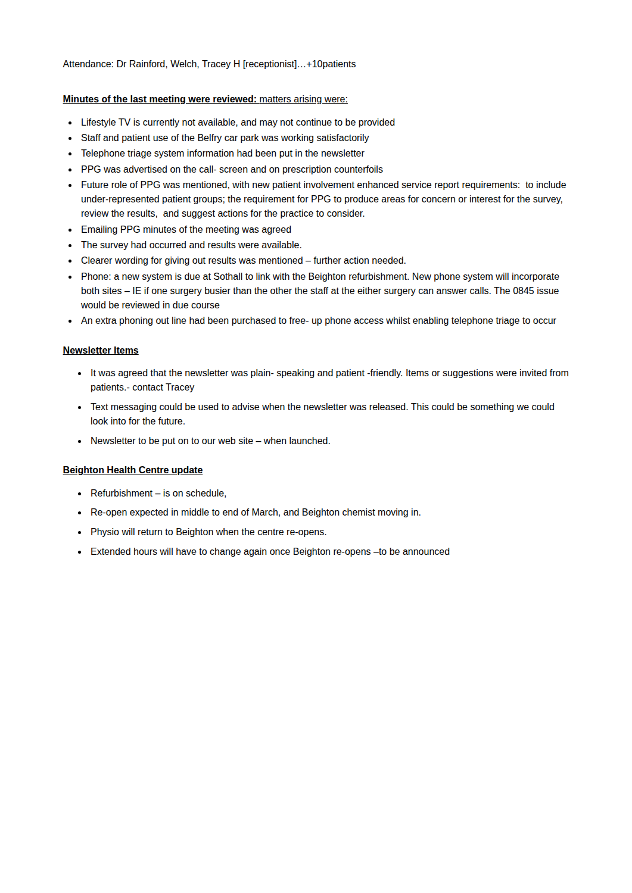Attendance: Dr Rainford, Welch, Tracey H [receptionist]…+10patients
Minutes of the last meeting were reviewed: matters arising were:
Lifestyle TV is currently not available, and may not continue to be provided
Staff and patient use of the Belfry car park was working satisfactorily
Telephone triage system information had been put in the newsletter
PPG was advertised on the call- screen and on prescription counterfoils
Future role of PPG was mentioned, with new patient involvement enhanced service report requirements: to include under-represented patient groups; the requirement for PPG to produce areas for concern or interest for the survey, review the results, and suggest actions for the practice to consider.
Emailing PPG minutes of the meeting was agreed
The survey had occurred and results were available.
Clearer wording for giving out results was mentioned – further action needed.
Phone: a new system is due at Sothall to link with the Beighton refurbishment. New phone system will incorporate both sites – IE if one surgery busier than the other the staff at the either surgery can answer calls. The 0845 issue would be reviewed in due course
An extra phoning out line had been purchased to free- up phone access whilst enabling telephone triage to occur
Newsletter Items
It was agreed that the newsletter was plain- speaking and patient -friendly. Items or suggestions were invited from patients.- contact Tracey
Text messaging could be used to advise when the newsletter was released. This could be something we could look into for the future.
Newsletter to be put on to our web site – when launched.
Beighton Health Centre update
Refurbishment – is on schedule,
Re-open expected in middle to end of March, and Beighton chemist moving in.
Physio will return to Beighton when the centre re-opens.
Extended hours will have to change again once Beighton re-opens –to be announced